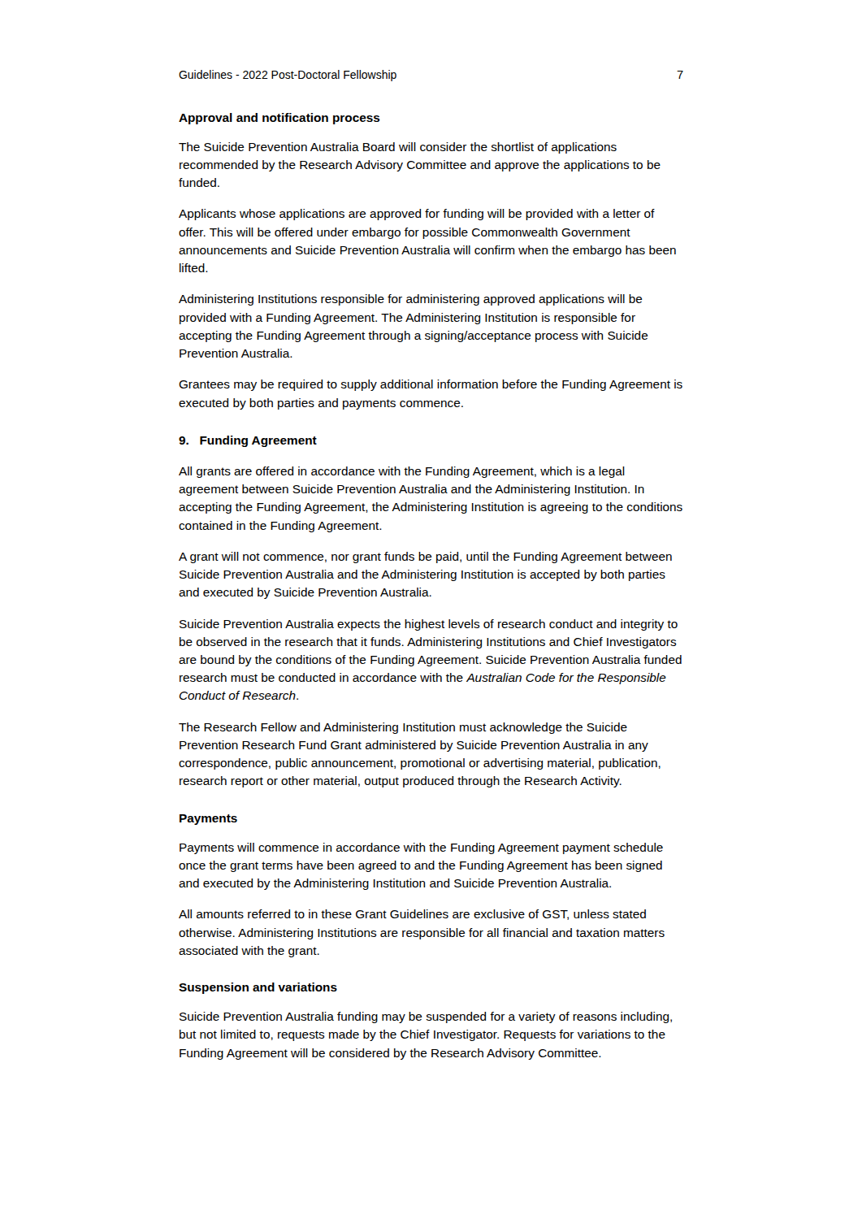Guidelines - 2022 Post-Doctoral Fellowship
7
Approval and notification process
The Suicide Prevention Australia Board will consider the shortlist of applications recommended by the Research Advisory Committee and approve the applications to be funded.
Applicants whose applications are approved for funding will be provided with a letter of offer. This will be offered under embargo for possible Commonwealth Government announcements and Suicide Prevention Australia will confirm when the embargo has been lifted.
Administering Institutions responsible for administering approved applications will be provided with a Funding Agreement. The Administering Institution is responsible for accepting the Funding Agreement through a signing/acceptance process with Suicide Prevention Australia.
Grantees may be required to supply additional information before the Funding Agreement is executed by both parties and payments commence.
9. Funding Agreement
All grants are offered in accordance with the Funding Agreement, which is a legal agreement between Suicide Prevention Australia and the Administering Institution. In accepting the Funding Agreement, the Administering Institution is agreeing to the conditions contained in the Funding Agreement.
A grant will not commence, nor grant funds be paid, until the Funding Agreement between Suicide Prevention Australia and the Administering Institution is accepted by both parties and executed by Suicide Prevention Australia.
Suicide Prevention Australia expects the highest levels of research conduct and integrity to be observed in the research that it funds. Administering Institutions and Chief Investigators are bound by the conditions of the Funding Agreement. Suicide Prevention Australia funded research must be conducted in accordance with the Australian Code for the Responsible Conduct of Research.
The Research Fellow and Administering Institution must acknowledge the Suicide Prevention Research Fund Grant administered by Suicide Prevention Australia in any correspondence, public announcement, promotional or advertising material, publication, research report or other material, output produced through the Research Activity.
Payments
Payments will commence in accordance with the Funding Agreement payment schedule once the grant terms have been agreed to and the Funding Agreement has been signed and executed by the Administering Institution and Suicide Prevention Australia.
All amounts referred to in these Grant Guidelines are exclusive of GST, unless stated otherwise. Administering Institutions are responsible for all financial and taxation matters associated with the grant.
Suspension and variations
Suicide Prevention Australia funding may be suspended for a variety of reasons including, but not limited to, requests made by the Chief Investigator. Requests for variations to the Funding Agreement will be considered by the Research Advisory Committee.